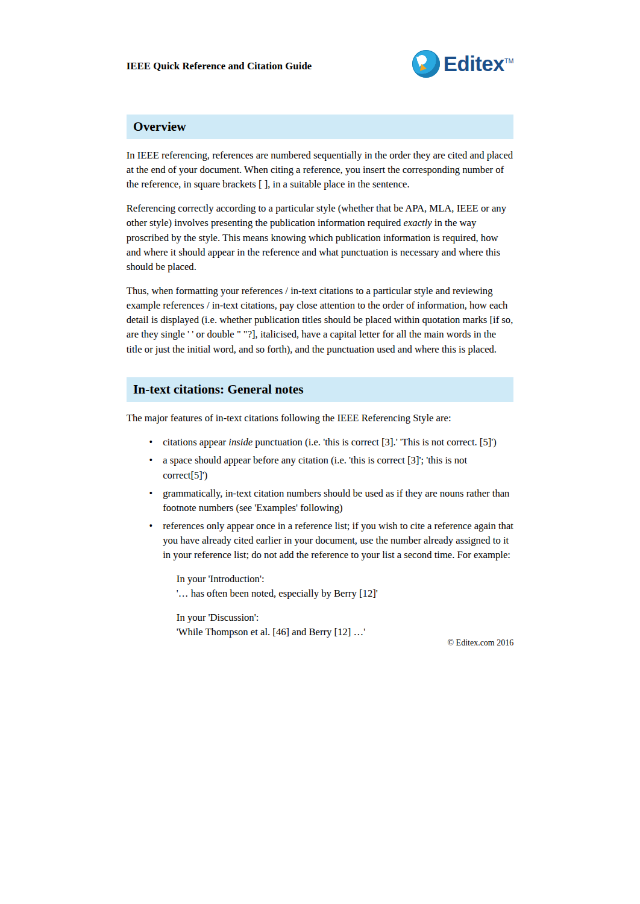IEEE Quick Reference and Citation Guide
EditexTM
Overview
In IEEE referencing, references are numbered sequentially in the order they are cited and placed at the end of your document. When citing a reference, you insert the corresponding number of the reference, in square brackets [ ], in a suitable place in the sentence.
Referencing correctly according to a particular style (whether that be APA, MLA, IEEE or any other style) involves presenting the publication information required exactly in the way proscribed by the style. This means knowing which publication information is required, how and where it should appear in the reference and what punctuation is necessary and where this should be placed.
Thus, when formatting your references / in-text citations to a particular style and reviewing example references / in-text citations, pay close attention to the order of information, how each detail is displayed (i.e. whether publication titles should be placed within quotation marks [if so, are they single ' ' or double " "?], italicised, have a capital letter for all the main words in the title or just the initial word, and so forth), and the punctuation used and where this is placed.
In-text citations: General notes
The major features of in-text citations following the IEEE Referencing Style are:
citations appear inside punctuation (i.e. 'this is correct [3].' 'This is not correct. [5]')
a space should appear before any citation (i.e. 'this is correct [3]'; 'this is not correct[5]')
grammatically, in-text citation numbers should be used as if they are nouns rather than footnote numbers (see 'Examples' following)
references only appear once in a reference list; if you wish to cite a reference again that you have already cited earlier in your document, use the number already assigned to it in your reference list; do not add the reference to your list a second time. For example:
In your 'Introduction':
'… has often been noted, especially by Berry [12]'
In your 'Discussion':
'While Thompson et al. [46] and Berry [12] …'
© Editex.com 2016